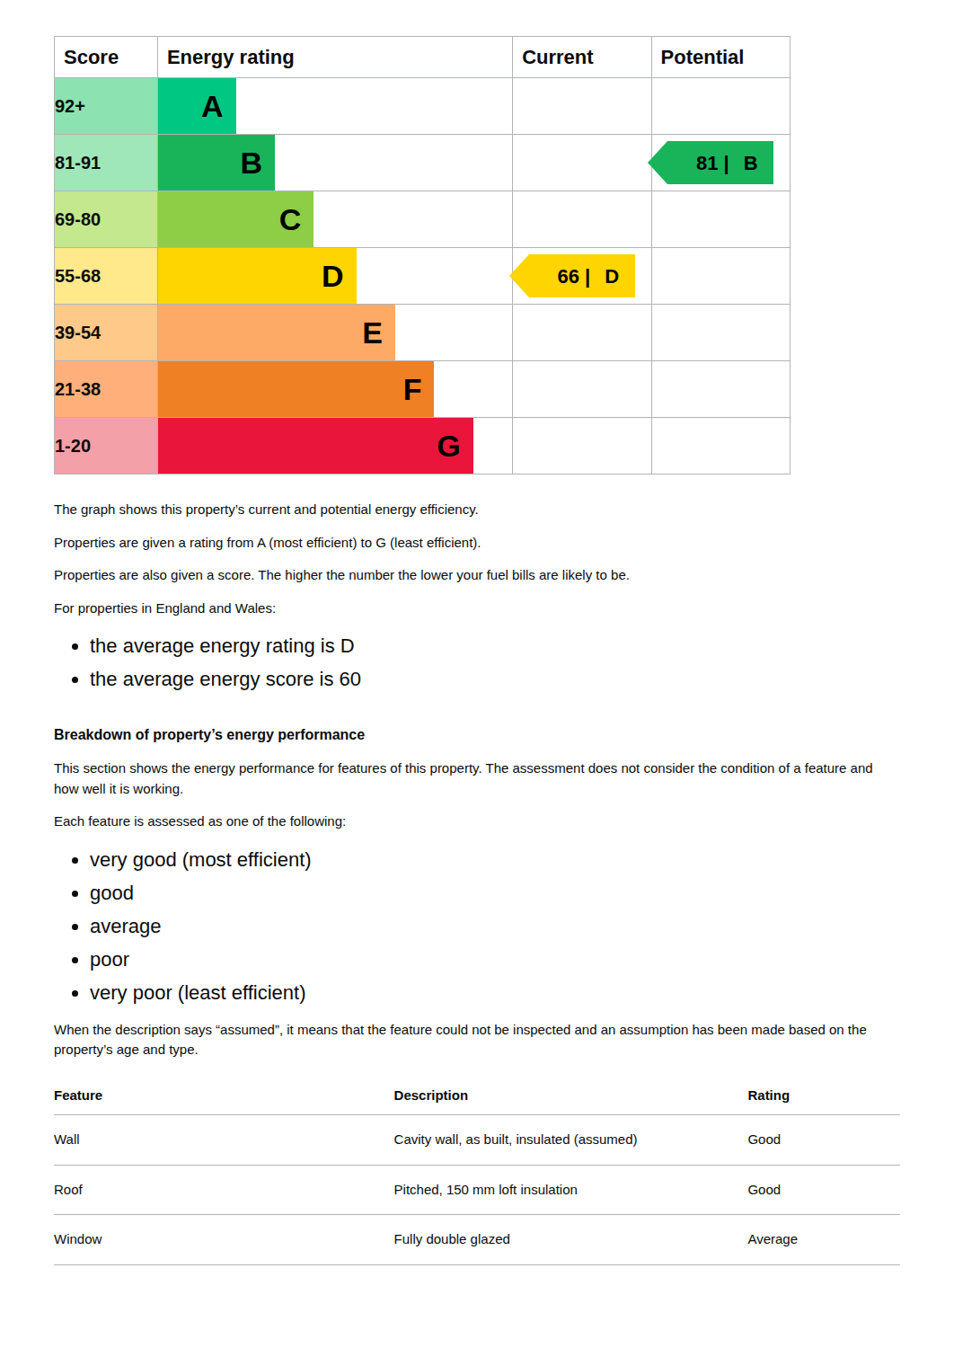| Score | Energy rating | Current | Potential |
| --- | --- | --- | --- |
| 92+ | A | | |
| 81-91 | B | | 81 / B |
| 69-80 | C | | |
| 55-68 | D | 66 / D | |
| 39-54 | E | | |
| 21-38 | F | | |
| 1-20 | G | | |
The graph shows this property’s current and potential energy efficiency.
Properties are given a rating from A (most efficient) to G (least efficient).
Properties are also given a score. The higher the number the lower your fuel bills are likely to be.
For properties in England and Wales:
the average energy rating is D
the average energy score is 60
Breakdown of property’s energy performance
This section shows the energy performance for features of this property. The assessment does not consider the condition of a feature and how well it is working.
Each feature is assessed as one of the following:
very good (most efficient)
good
average
poor
very poor (least efficient)
When the description says “assumed”, it means that the feature could not be inspected and an assumption has been made based on the property’s age and type.
| Feature | Description | Rating |
| --- | --- | --- |
| Wall | Cavity wall, as built, insulated (assumed) | Good |
| Roof | Pitched, 150 mm loft insulation | Good |
| Window | Fully double glazed | Average |